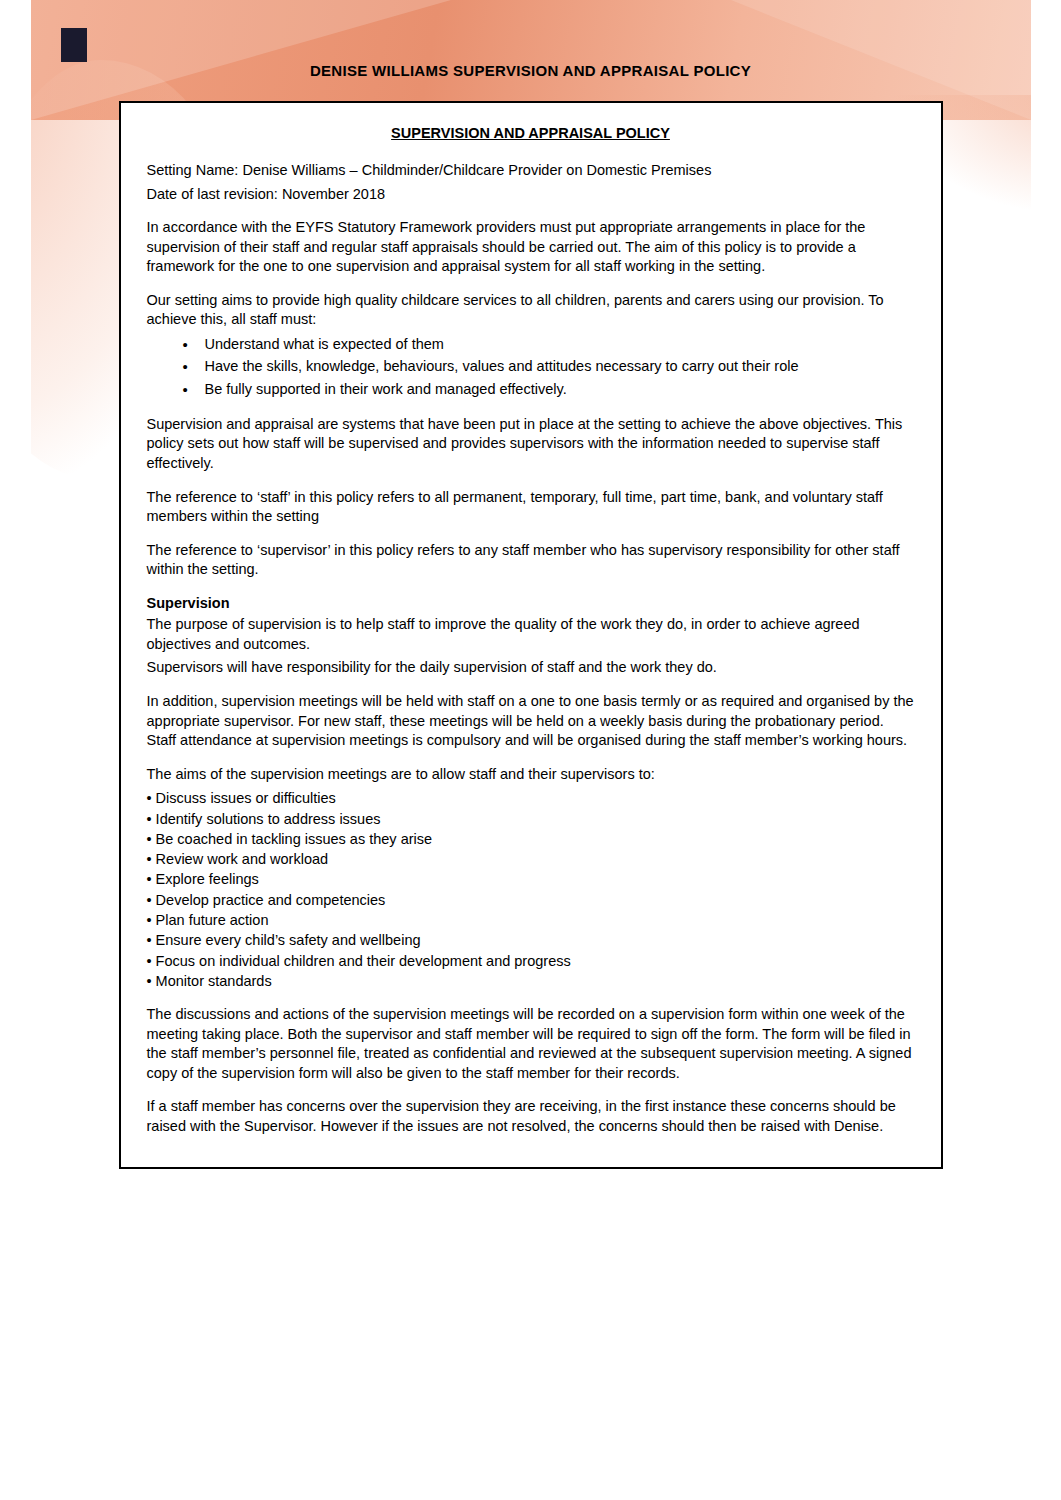DENISE WILLIAMS SUPERVISION AND APPRAISAL POLICY
SUPERVISION AND APPRAISAL POLICY
Setting Name: Denise Williams – Childminder/Childcare Provider on Domestic Premises
Date of last revision: November 2018
In accordance with the EYFS Statutory Framework providers must put appropriate arrangements in place for the supervision of their staff and regular staff appraisals should be carried out. The aim of this policy is to provide a framework for the one to one supervision and appraisal system for all staff working in the setting.
Our setting aims to provide high quality childcare services to all children, parents and carers using our provision. To achieve this, all staff must:
Understand what is expected of them
Have the skills, knowledge, behaviours, values and attitudes necessary to carry out their role
Be fully supported in their work and managed effectively.
Supervision and appraisal are systems that have been put in place at the setting to achieve the above objectives. This policy sets out how staff will be supervised and provides supervisors with the information needed to supervise staff effectively.
The reference to ‘staff’ in this policy refers to all permanent, temporary, full time, part time, bank, and voluntary staff members within the setting
The reference to ‘supervisor’ in this policy refers to any staff member who has supervisory responsibility for other staff within the setting.
Supervision
The purpose of supervision is to help staff to improve the quality of the work they do, in order to achieve agreed objectives and outcomes.
Supervisors will have responsibility for the daily supervision of staff and the work they do.
In addition, supervision meetings will be held with staff on a one to one basis termly or as required and organised by the appropriate supervisor. For new staff, these meetings will be held on a weekly basis during the probationary period. Staff attendance at supervision meetings is compulsory and will be organised during the staff member’s working hours.
The aims of the supervision meetings are to allow staff and their supervisors to:
• Discuss issues or difficulties
• Identify solutions to address issues
• Be coached in tackling issues as they arise
• Review work and workload
• Explore feelings
• Develop practice and competencies
• Plan future action
• Ensure every child’s safety and wellbeing
• Focus on individual children and their development and progress
• Monitor standards
The discussions and actions of the supervision meetings will be recorded on a supervision form within one week of the meeting taking place. Both the supervisor and staff member will be required to sign off the form. The form will be filed in the staff member’s personnel file, treated as confidential and reviewed at the subsequent supervision meeting. A signed copy of the supervision form will also be given to the staff member for their records.
If a staff member has concerns over the supervision they are receiving, in the first instance these concerns should be raised with the Supervisor. However if the issues are not resolved, the concerns should then be raised with Denise.